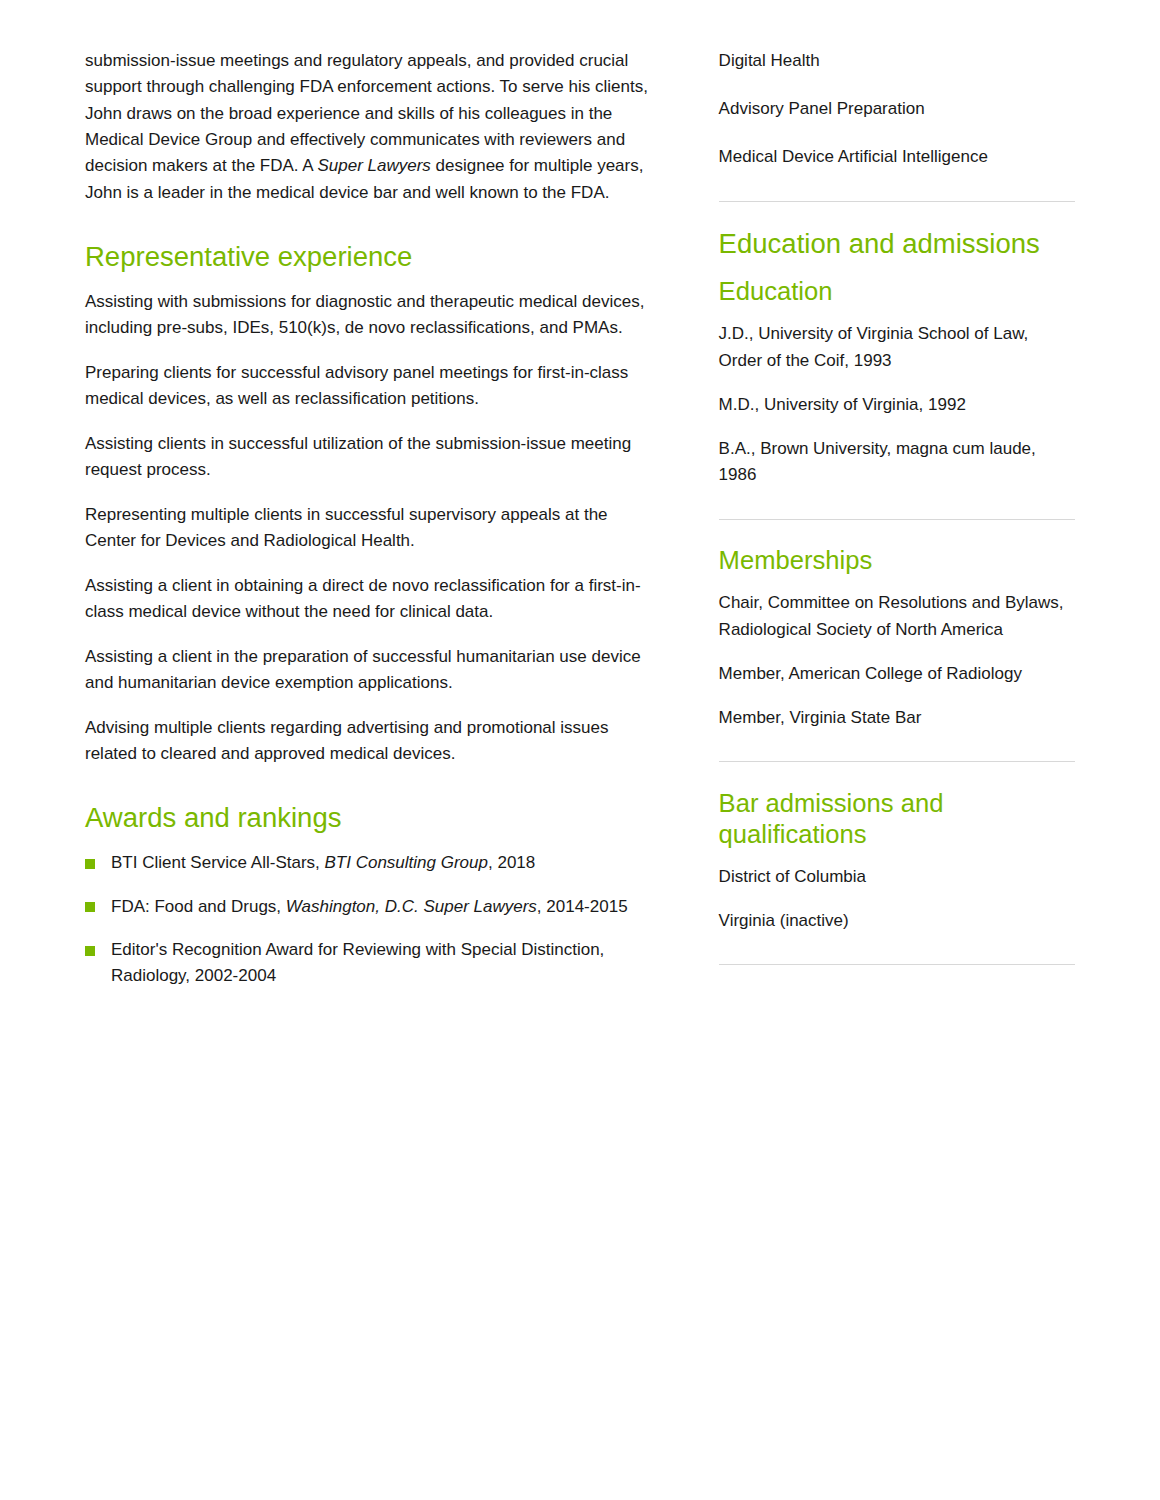submission-issue meetings and regulatory appeals, and provided crucial support through challenging FDA enforcement actions. To serve his clients, John draws on the broad experience and skills of his colleagues in the Medical Device Group and effectively communicates with reviewers and decision makers at the FDA. A Super Lawyers designee for multiple years, John is a leader in the medical device bar and well known to the FDA.
Representative experience
Assisting with submissions for diagnostic and therapeutic medical devices, including pre-subs, IDEs, 510(k)s, de novo reclassifications, and PMAs.
Preparing clients for successful advisory panel meetings for first-in-class medical devices, as well as reclassification petitions.
Assisting clients in successful utilization of the submission-issue meeting request process.
Representing multiple clients in successful supervisory appeals at the Center for Devices and Radiological Health.
Assisting a client in obtaining a direct de novo reclassification for a first-in-class medical device without the need for clinical data.
Assisting a client in the preparation of successful humanitarian use device and humanitarian device exemption applications.
Advising multiple clients regarding advertising and promotional issues related to cleared and approved medical devices.
Awards and rankings
BTI Client Service All-Stars, BTI Consulting Group, 2018
FDA: Food and Drugs, Washington, D.C. Super Lawyers, 2014-2015
Editor's Recognition Award for Reviewing with Special Distinction, Radiology, 2002-2004
Digital Health
Advisory Panel Preparation
Medical Device Artificial Intelligence
Education and admissions
Education
J.D., University of Virginia School of Law, Order of the Coif, 1993
M.D., University of Virginia, 1992
B.A., Brown University, magna cum laude, 1986
Memberships
Chair, Committee on Resolutions and Bylaws, Radiological Society of North America
Member, American College of Radiology
Member, Virginia State Bar
Bar admissions and qualifications
District of Columbia
Virginia (inactive)